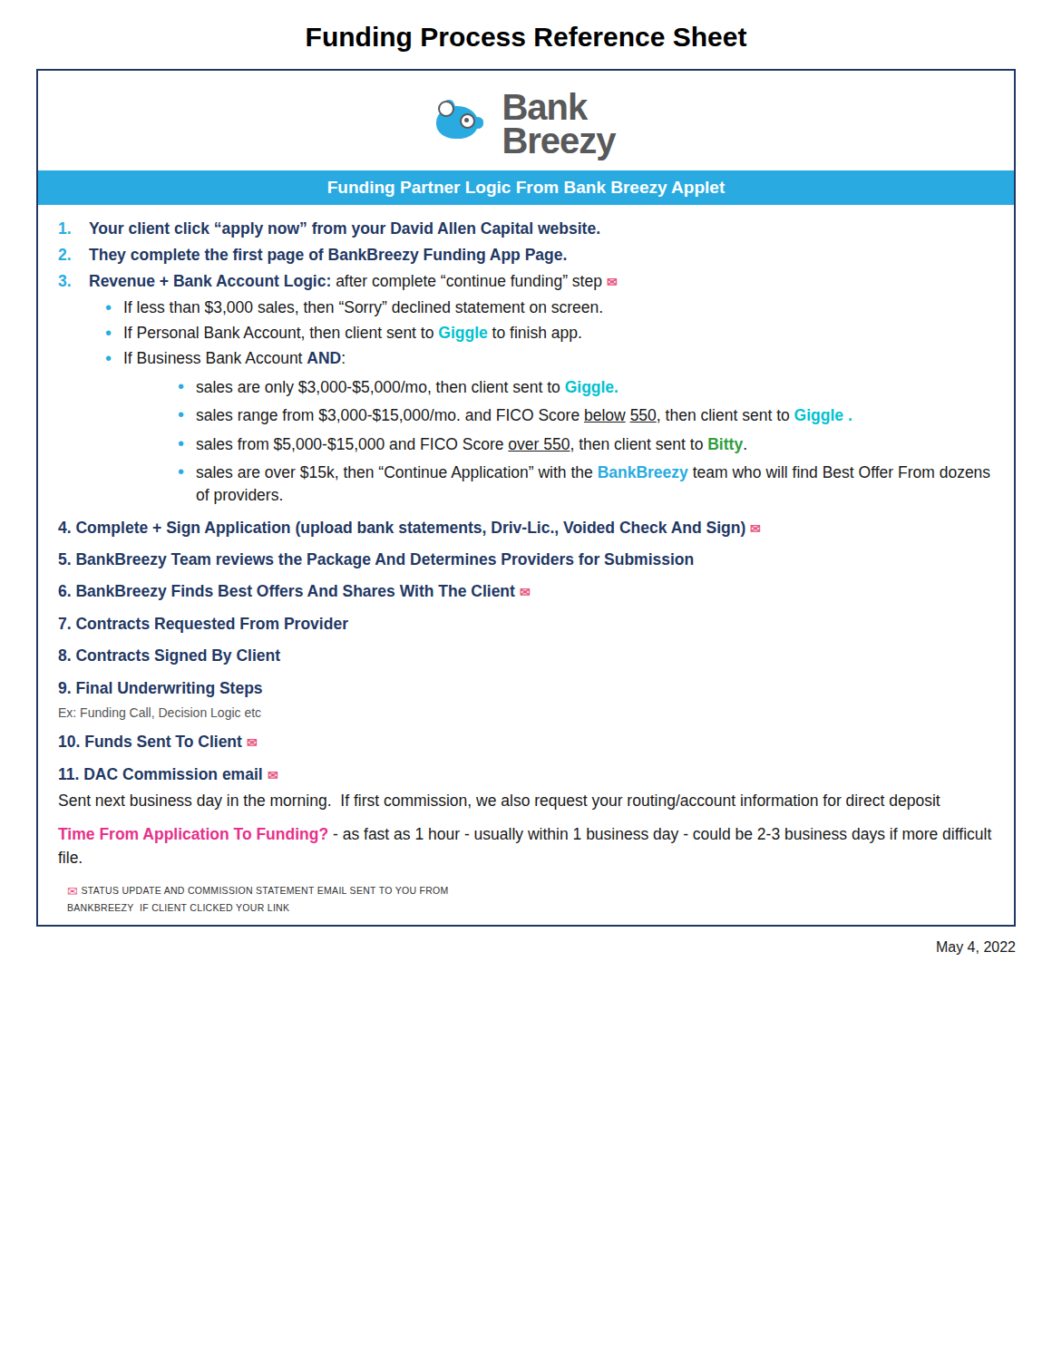Funding Process Reference Sheet
Bank Breezy
Funding Partner Logic From Bank Breezy Applet
Your client click “apply now” from your David Allen Capital website.
They complete the first page of BankBreezy Funding App Page.
Revenue + Bank Account Logic: after complete “continue funding” step ✉
If less than $3,000 sales, then “Sorry” declined statement on screen.
If Personal Bank Account, then client sent to Giggle to finish app.
If Business Bank Account AND:
sales are only $3,000-$5,000/mo, then client sent to Giggle.
sales range from $3,000-$15,000/mo. and FICO Score below 550, then client sent to Giggle .
sales from $5,000-$15,000 and FICO Score over 550, then client sent to Bitty.
sales are over $15k, then “Continue Application” with the BankBreezy team who will find Best Offer From dozens of providers.
4. Complete + Sign Application (upload bank statements, Driv-Lic., Voided Check And Sign) ✉
5. BankBreezy Team reviews the Package And Determines Providers for Submission
6. BankBreezy Finds Best Offers And Shares With The Client ✉
7. Contracts Requested From Provider
8. Contracts Signed By Client
9. Final Underwriting Steps
Ex: Funding Call, Decision Logic etc
10. Funds Sent To Client ✉
11. DAC Commission email ✉
Sent next business day in the morning. If first commission, we also request your routing/account information for direct deposit
Time From Application To Funding? - as fast as 1 hour - usually within 1 business day - could be 2-3 business days if more difficult file.
✉ STATUS UPDATE AND COMMISSION STATEMENT EMAIL SENT TO YOU FROM
BANKBREEZY IF CLIENT CLICKED YOUR LINK
May 4, 2022